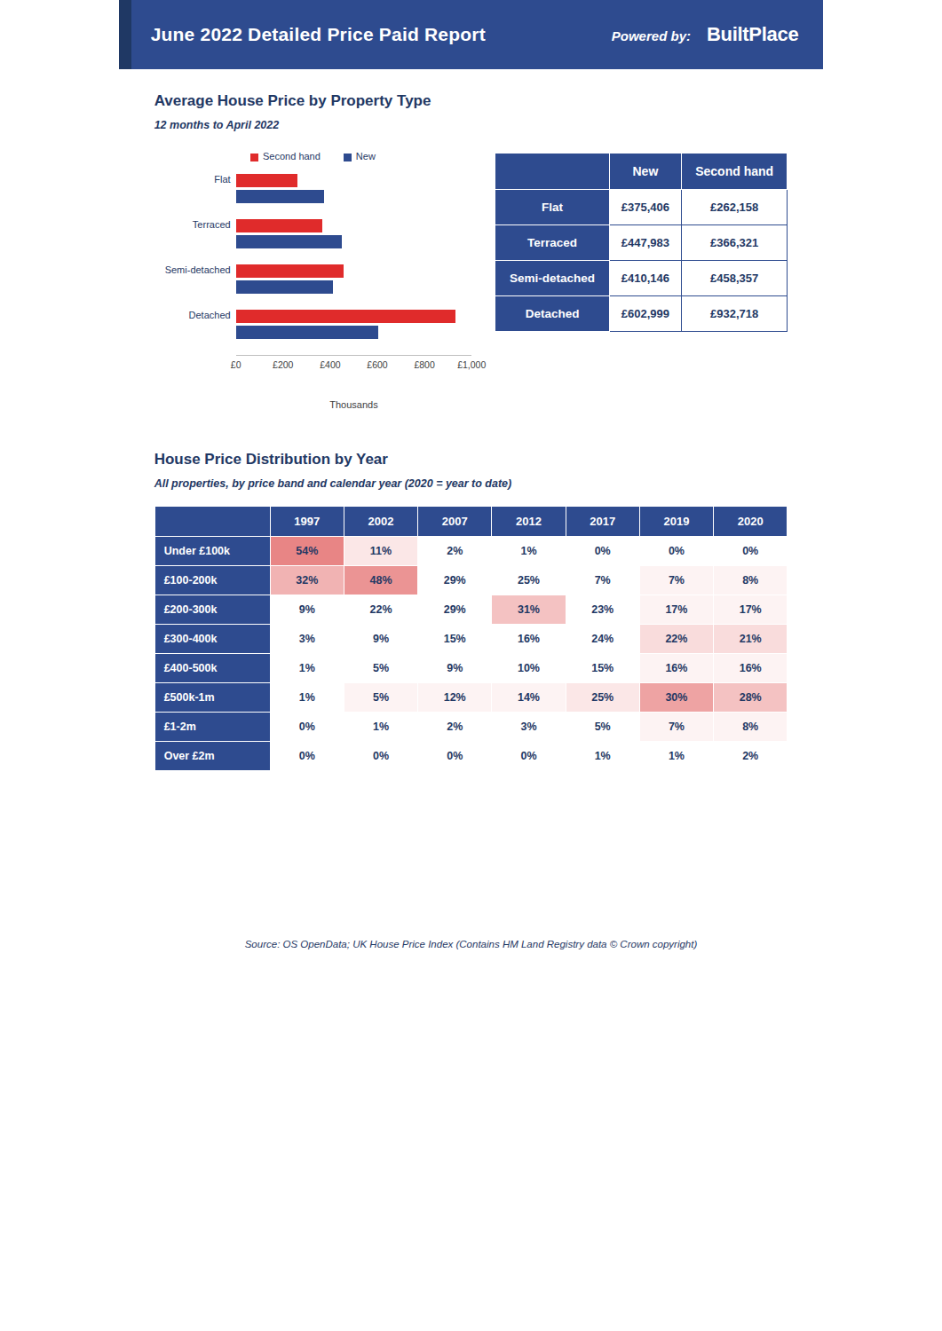June 2022 Detailed Price Paid Report
Powered by: BuiltPlace
Average House Price by Property Type
12 months to April 2022
Second hand
New
Flat
Terraced
Semi-detached
Detached
£0 £200 £400 £600 £800 £1,000
Thousands
| | New | Second hand |
| --- | --- | --- |
| Flat | £375,406 | £262,158 |
| Terraced | £447,983 | £366,321 |
| Semi-detached | £410,146 | £458,357 |
| Detached | £602,999 | £932,718 |
House Price Distribution by Year
All properties, by price band and calendar year (2020 = year to date)
| | 1997 | 2002 | 2007 | 2012 | 2017 | 2019 | 2020 |
| --- | --- | --- | --- | --- | --- | --- | --- |
| Under £100k | 54% | 11% | 2% | 1% | 0% | 0% | 0% |
| £100-200k | 32% | 48% | 29% | 25% | 7% | 7% | 8% |
| £200-300k | 9% | 22% | 29% | 31% | 23% | 17% | 17% |
| £300-400k | 3% | 9% | 15% | 16% | 24% | 22% | 21% |
| £400-500k | 1% | 5% | 9% | 10% | 15% | 16% | 16% |
| £500k-1m | 1% | 5% | 12% | 14% | 25% | 30% | 28% |
| £1-2m | 0% | 1% | 2% | 3% | 5% | 7% | 8% |
| Over £2m | 0% | 0% | 0% | 0% | 1% | 1% | 2% |
Source: OS OpenData; UK House Price Index (Contains HM Land Registry data © Crown copyright)